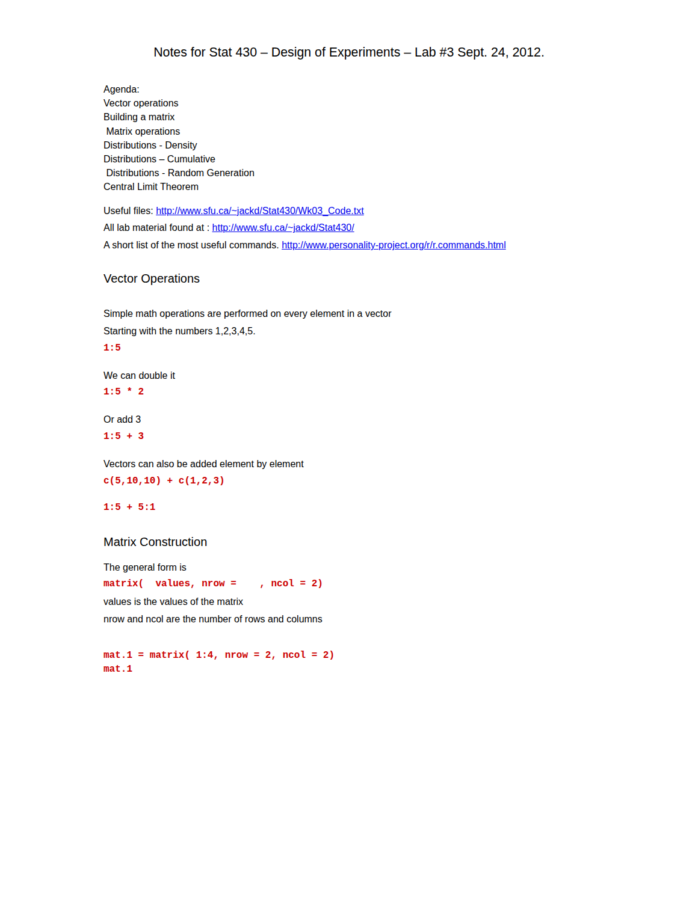Notes for Stat 430 – Design of Experiments – Lab #3 Sept. 24, 2012.
Agenda:
Vector operations
Building a matrix
Matrix operations
Distributions - Density
Distributions – Cumulative
Distributions - Random Generation
Central Limit Theorem
Useful files: http://www.sfu.ca/~jackd/Stat430/Wk03_Code.txt
All lab material found at : http://www.sfu.ca/~jackd/Stat430/
A short list of the most useful commands. http://www.personality-project.org/r/r.commands.html
Vector Operations
Simple math operations are performed on every element in a vector
Starting with the numbers 1,2,3,4,5.
1:5
We can double it
1:5 * 2
Or add 3
1:5 + 3
Vectors can also be added element by element
c(5,10,10) + c(1,2,3)
1:5 + 5:1
Matrix Construction
The general form is
matrix(  values, nrow =    , ncol = 2)
values is the values of the matrix
nrow and ncol are the number of rows and columns
mat.1 = matrix( 1:4, nrow = 2, ncol = 2)
mat.1